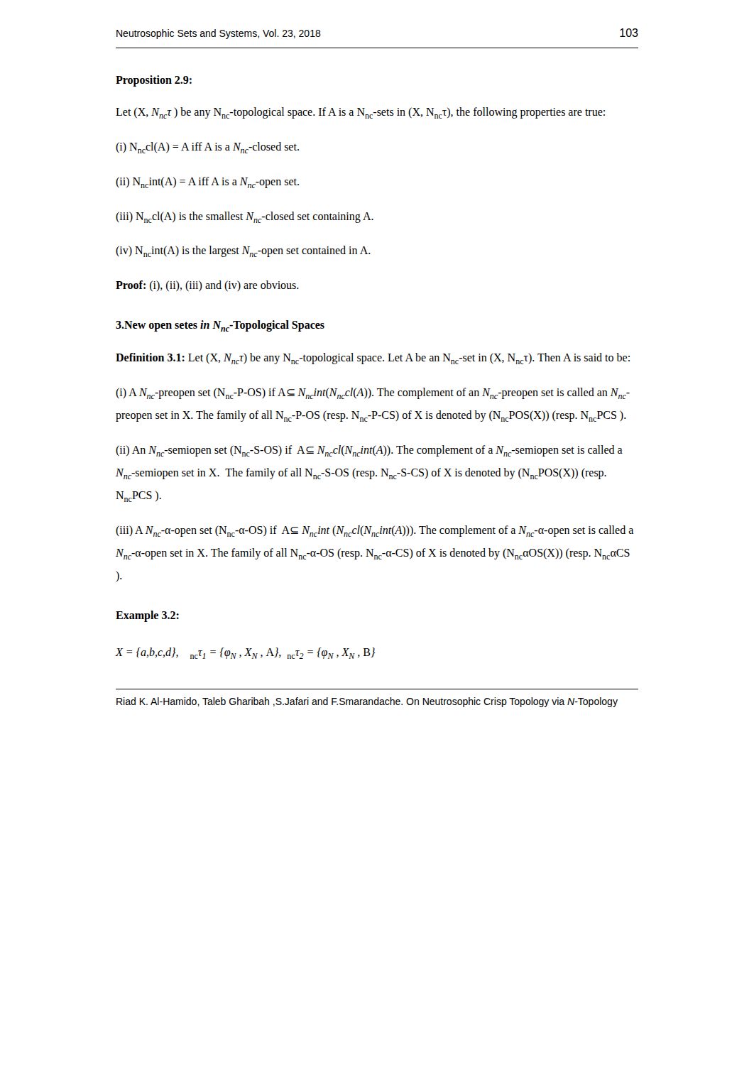Neutrosophic Sets and Systems, Vol. 23, 2018 103
Proposition 2.9:
Let (X, Nncτ ) be any Nnc-topological space. If A is a Nnc-sets in (X, Nncτ), the following properties are true:
(i) Nnccl(A) = A iff A is a Nnc-closed set.
(ii) Nncint(A) = A iff A is a Nnc-open set.
(iii) Nnccl(A) is the smallest Nnc-closed set containing A.
(iv) Nncint(A) is the largest Nnc-open set contained in A.
Proof: (i), (ii), (iii) and (iv) are obvious.
3.New open setes in Nnc-Topological Spaces
Definition 3.1: Let (X, Nncτ) be any Nnc-topological space. Let A be an Nnc-set in (X, Nncτ). Then A is said to be:
(i) A Nnc-preopen set (Nnc-P-OS) if A⊆ Nncint(Nnccl(A)). The complement of an Nnc-preopen set is called an Nnc-preopen set in X. The family of all Nnc-P-OS (resp. Nnc-P-CS) of X is denoted by (Nnc POS(X)) (resp. Nnc PCS ).
(ii) An Nnc-semiopen set (Nnc-S-OS) if A⊆ Nnccl(Nncint(A)). The complement of a Nnc-semiopen set is called a Nnc-semiopen set in X. The family of all Nnc-S-OS (resp. Nnc-S-CS) of X is denoted by (Nnc POS(X)) (resp. Nnc PCS ).
(iii) A Nnc-α-open set (Nnc-α-OS) if A⊆ Nncint (Nnccl(Nncint(A))). The complement of a Nnc-α-open set is called a Nnc-α-open set in X. The family of all Nnc-α-OS (resp. Nnc-α-CS) of X is denoted by (NncαOS(X)) (resp. NncαCS ).
Example 3.2:
X = {a,b,c,d}, ncτ1 = {φN , XN , A}, ncτ2 = {φN , XN , B}
Riad K. Al-Hamido, Taleb Gharibah ,S.Jafari and F.Smarandache. On Neutrosophic Crisp Topology via N-Topology